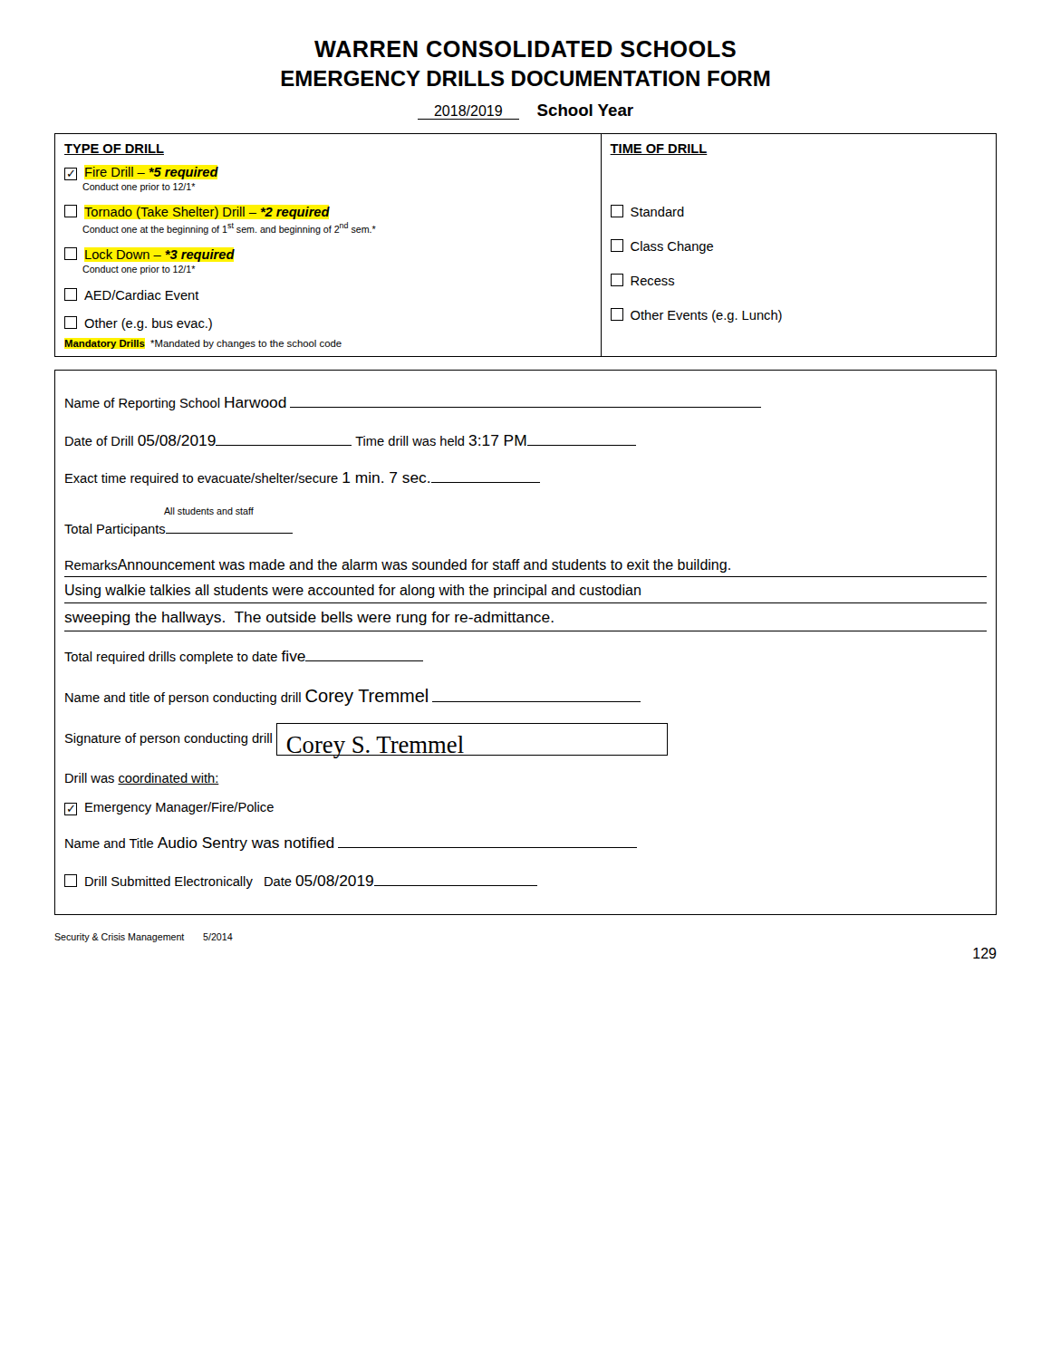WARREN CONSOLIDATED SCHOOLS
EMERGENCY DRILLS DOCUMENTATION FORM
2018/2019 School Year
| TYPE OF DRILL Fire Drill – *5 required Conduct one prior to 12/1* Tornado (Take Shelter) Drill – *2 required Conduct one at the beginning of 1 st sem. and beginning of 2 nd sem.* Lock Down – *3 required Conduct one prior to 12/1* AED/Cardiac Event Other (e.g. bus evac.) Mandatory Drills *Mandated by changes to the school code | TIME OF DRILL Standard Class Change Recess Other Events (e.g. Lunch) |
| Name of Reporting School Harwood Date of Drill 05/08/2019 Time drill was held 3:17 PM Exact time required to evacuate/shelter/secure 1 min. 7 sec. All students and staff Total Participants Remarks Announcement was made and the alarm was sounded for staff and students to exit the building. Using walkie talkies all students were accounted for along with the principal and custodian sweeping the hallways. The outside bells were rung for re-admittance. Total required drills complete to date five Name and title of person conducting drill Corey Tremmel Signature of person conducting drill Corey S. Tremmel Drill was coordinated with: Emergency Manager/Fire/Police Name and Title Audio Sentry was notified Drill Submitted Electronically Date 05/08/2019 |
Security & Crisis Management 5/2014
129